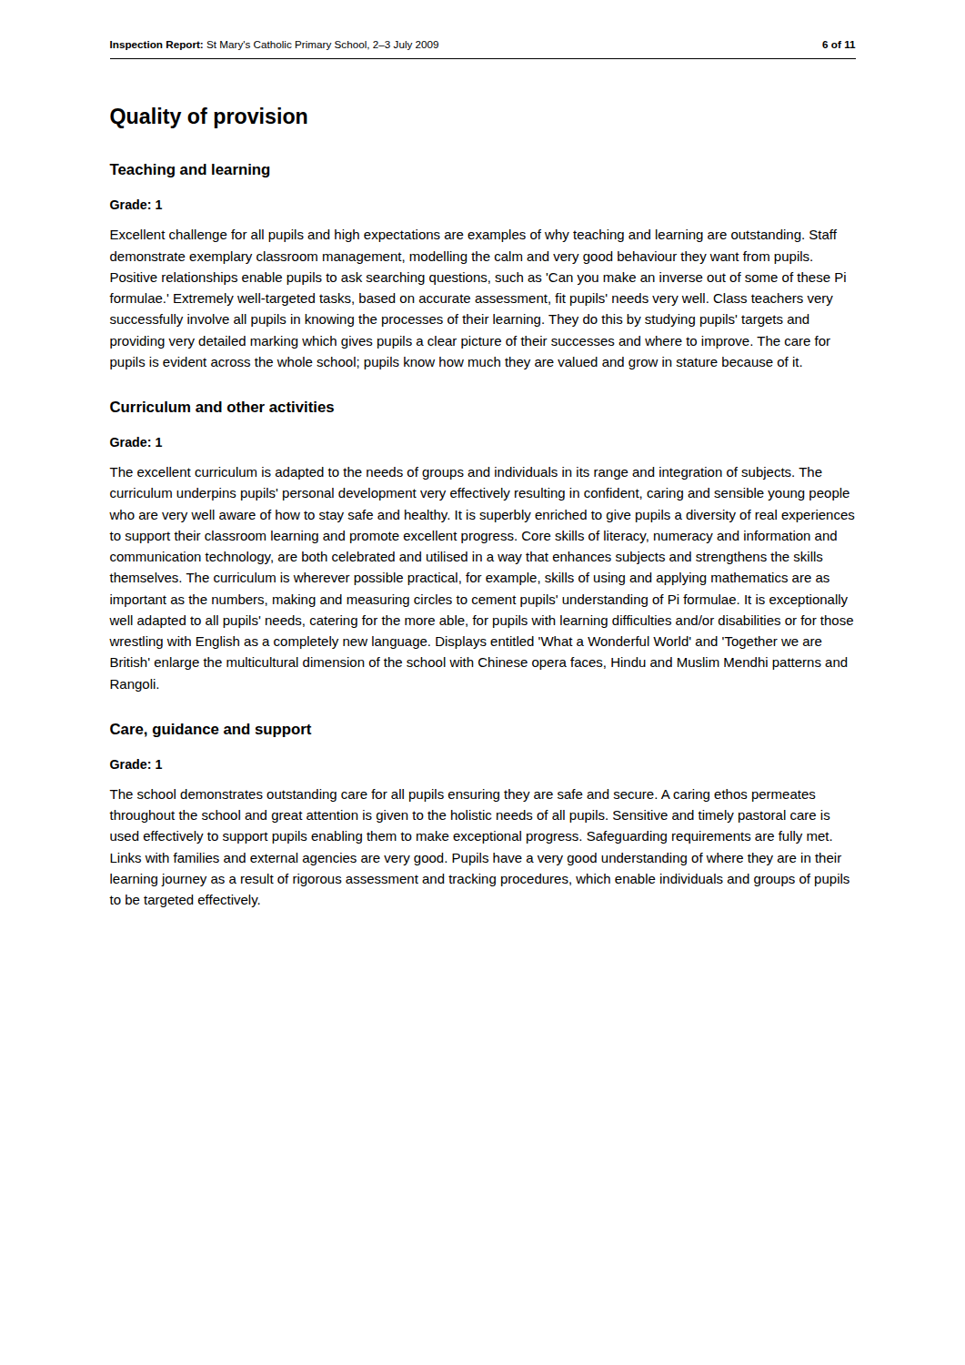Inspection Report: St Mary's Catholic Primary School, 2–3 July 2009
6 of 11
Quality of provision
Teaching and learning
Grade: 1
Excellent challenge for all pupils and high expectations are examples of why teaching and learning are outstanding. Staff demonstrate exemplary classroom management, modelling the calm and very good behaviour they want from pupils. Positive relationships enable pupils to ask searching questions, such as 'Can you make an inverse out of some of these Pi formulae.' Extremely well-targeted tasks, based on accurate assessment, fit pupils' needs very well. Class teachers very successfully involve all pupils in knowing the processes of their learning. They do this by studying pupils' targets and providing very detailed marking which gives pupils a clear picture of their successes and where to improve. The care for pupils is evident across the whole school; pupils know how much they are valued and grow in stature because of it.
Curriculum and other activities
Grade: 1
The excellent curriculum is adapted to the needs of groups and individuals in its range and integration of subjects. The curriculum underpins pupils' personal development very effectively resulting in confident, caring and sensible young people who are very well aware of how to stay safe and healthy. It is superbly enriched to give pupils a diversity of real experiences to support their classroom learning and promote excellent progress. Core skills of literacy, numeracy and information and communication technology, are both celebrated and utilised in a way that enhances subjects and strengthens the skills themselves. The curriculum is wherever possible practical, for example, skills of using and applying mathematics are as important as the numbers, making and measuring circles to cement pupils' understanding of Pi formulae. It is exceptionally well adapted to all pupils' needs, catering for the more able, for pupils with learning difficulties and/or disabilities or for those wrestling with English as a completely new language. Displays entitled 'What a Wonderful World' and 'Together we are British' enlarge the multicultural dimension of the school with Chinese opera faces, Hindu and Muslim Mendhi patterns and Rangoli.
Care, guidance and support
Grade: 1
The school demonstrates outstanding care for all pupils ensuring they are safe and secure. A caring ethos permeates throughout the school and great attention is given to the holistic needs of all pupils. Sensitive and timely pastoral care is used effectively to support pupils enabling them to make exceptional progress. Safeguarding requirements are fully met. Links with families and external agencies are very good. Pupils have a very good understanding of where they are in their learning journey as a result of rigorous assessment and tracking procedures, which enable individuals and groups of pupils to be targeted effectively.